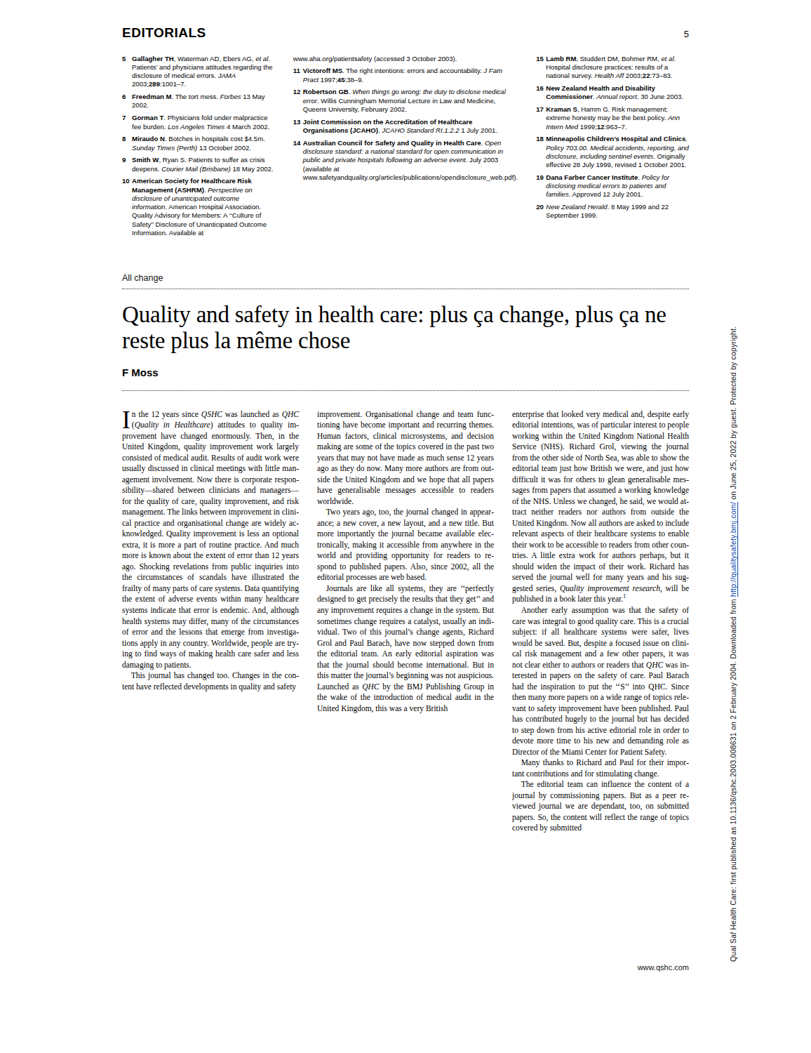Qual Saf Health Care: first published as 10.1136/qshc.2003.008631 on 2 February 2004. Downloaded from http://qualitysafety.bmj.com/ on June 25, 2022 by guest. Protected by copyright.
EDITORIALS
5
5 Gallagher TH, Waterman AD, Ebers AG, et al. Patients’ and physicians attitudes regarding the disclosure of medical errors. JAMA 2003;289:1001–7.
6 Freedman M. The tort mess. Forbes 13 May 2002.
7 Gorman T. Physicians fold under malpractice fee burden. Los Angeles Times 4 March 2002.
8 Miraudo N. Botches in hospitals cost $4.5m. Sunday Times (Perth) 13 October 2002.
9 Smith W, Ryan S. Patients to suffer as crisis deepens. Courier Mail (Brisbane) 18 May 2002.
10 American Society for Healthcare Risk Management (ASHRM). Perspective on disclosure of unanticipated outcome information. American Hospital Association. Quality Advisory for Members: A ‘‘Culture of Safety’’ Disclosure of Unanticipated Outcome Information. Available at
www.aha.org/patientsafety (accessed 3 October 2003).
11 Victoroff MS. The right intentions: errors and accountability. J Fam Pract 1997;45:38–9.
12 Robertson GB. When things go wrong: the duty to disclose medical error. Willis Cunningham Memorial Lecture in Law and Medicine, Queens University, February 2002.
13 Joint Commission on the Accreditation of Healthcare Organisations (JCAHO). JCAHO Standard RI.1.2.2 1 July 2001.
14 Australian Council for Safety and Quality in Health Care. Open disclosure standard: a national standard for open communication in public and private hospitals following an adverse event. July 2003 (available at www.safetyandquality.org/articles/publications/opendisclosure_web.pdf).
15 Lamb RM, Studdert DM, Bohmer RM, et al. Hospital disclosure practices: results of a national survey. Health Aff 2003;22:73–83.
16 New Zealand Health and Disability Commissioner. Annual report. 30 June 2003.
17 Kraman S, Hamm G. Risk management: extreme honesty may be the best policy. Ann Intern Med 1999;12:963–7.
18 Minneapolis Children’s Hospital and Clinics. Policy 703.00. Medical accidents, reporting, and disclosure, including sentinel events. Originally effective 28 July 1999, revised 1 October 2001.
19 Dana Farber Cancer Institute. Policy for disclosing medical errors to patients and families. Approved 12 July 2001.
20 New Zealand Herald. 8 May 1999 and 22 September 1999.
All change
Quality and safety in health care: plus ça change, plus ça ne reste plus la même chose
F Moss
In the 12 years since QSHC was launched as QHC (Quality in Healthcare) attitudes to quality improvement have changed enormously. Then, in the United Kingdom, quality improvement work largely consisted of medical audit. Results of audit work were usually discussed in clinical meetings with little management involvement. Now there is corporate responsibility—shared between clinicians and managers—for the quality of care, quality improvement, and risk management. The links between improvement in clinical practice and organisational change are widely acknowledged. Quality improvement is less an optional extra, it is more a part of routine practice. And much more is known about the extent of error than 12 years ago. Shocking revelations from public inquiries into the circumstances of scandals have illustrated the frailty of many parts of care systems. Data quantifying the extent of adverse events within many healthcare systems indicate that error is endemic. And, although health systems may differ, many of the circumstances of error and the lessons that emerge from investigations apply in any country. Worldwide, people are trying to find ways of making health care safer and less damaging to patients.
This journal has changed too. Changes in the content have reflected developments in quality and safety
improvement. Organisational change and team functioning have become important and recurring themes. Human factors, clinical microsystems, and decision making are some of the topics covered in the past two years that may not have made as much sense 12 years ago as they do now. Many more authors are from outside the United Kingdom and we hope that all papers have generalisable messages accessible to readers worldwide.
Two years ago, too, the journal changed in appearance; a new cover, a new layout, and a new title. But more importantly the journal became available electronically, making it accessible from anywhere in the world and providing opportunity for readers to respond to published papers. Also, since 2002, all the editorial processes are web based.
Journals are like all systems, they are ‘‘perfectly designed to get precisely the results that they get’’ and any improvement requires a change in the system. But sometimes change requires a catalyst, usually an individual. Two of this journal’s change agents, Richard Grol and Paul Barach, have now stepped down from the editorial team. An early editorial aspiration was that the journal should become international. But in this matter the journal’s beginning was not auspicious. Launched as QHC by the BMJ Publishing Group in the wake of the introduction of medical audit in the United Kingdom, this was a very British
enterprise that looked very medical and, despite early editorial intentions, was of particular interest to people working within the United Kingdom National Health Service (NHS). Richard Grol, viewing the journal from the other side of North Sea, was able to show the editorial team just how British we were, and just how difficult it was for others to glean generalisable messages from papers that assumed a working knowledge of the NHS. Unless we changed, he said, we would attract neither readers nor authors from outside the United Kingdom. Now all authors are asked to include relevant aspects of their healthcare systems to enable their work to be accessible to readers from other countries. A little extra work for authors perhaps, but it should widen the impact of their work. Richard has served the journal well for many years and his suggested series, Quality improvement research, will be published in a book later this year.1
Another early assumption was that the safety of care was integral to good quality care. This is a crucial subject: if all healthcare systems were safer, lives would be saved. But, despite a focused issue on clinical risk management and a few other papers, it was not clear either to authors or readers that QHC was interested in papers on the safety of care. Paul Barach had the inspiration to put the ‘‘S’’ into QHC. Since then many more papers on a wide range of topics relevant to safety improvement have been published. Paul has contributed hugely to the journal but has decided to step down from his active editorial role in order to devote more time to his new and demanding role as Director of the Miami Center for Patient Safety.
Many thanks to Richard and Paul for their important contributions and for stimulating change.
The editorial team can influence the content of a journal by commissioning papers. But as a peer reviewed journal we are dependant, too, on submitted papers. So, the content will reflect the range of topics covered by submitted
www.qshc.com